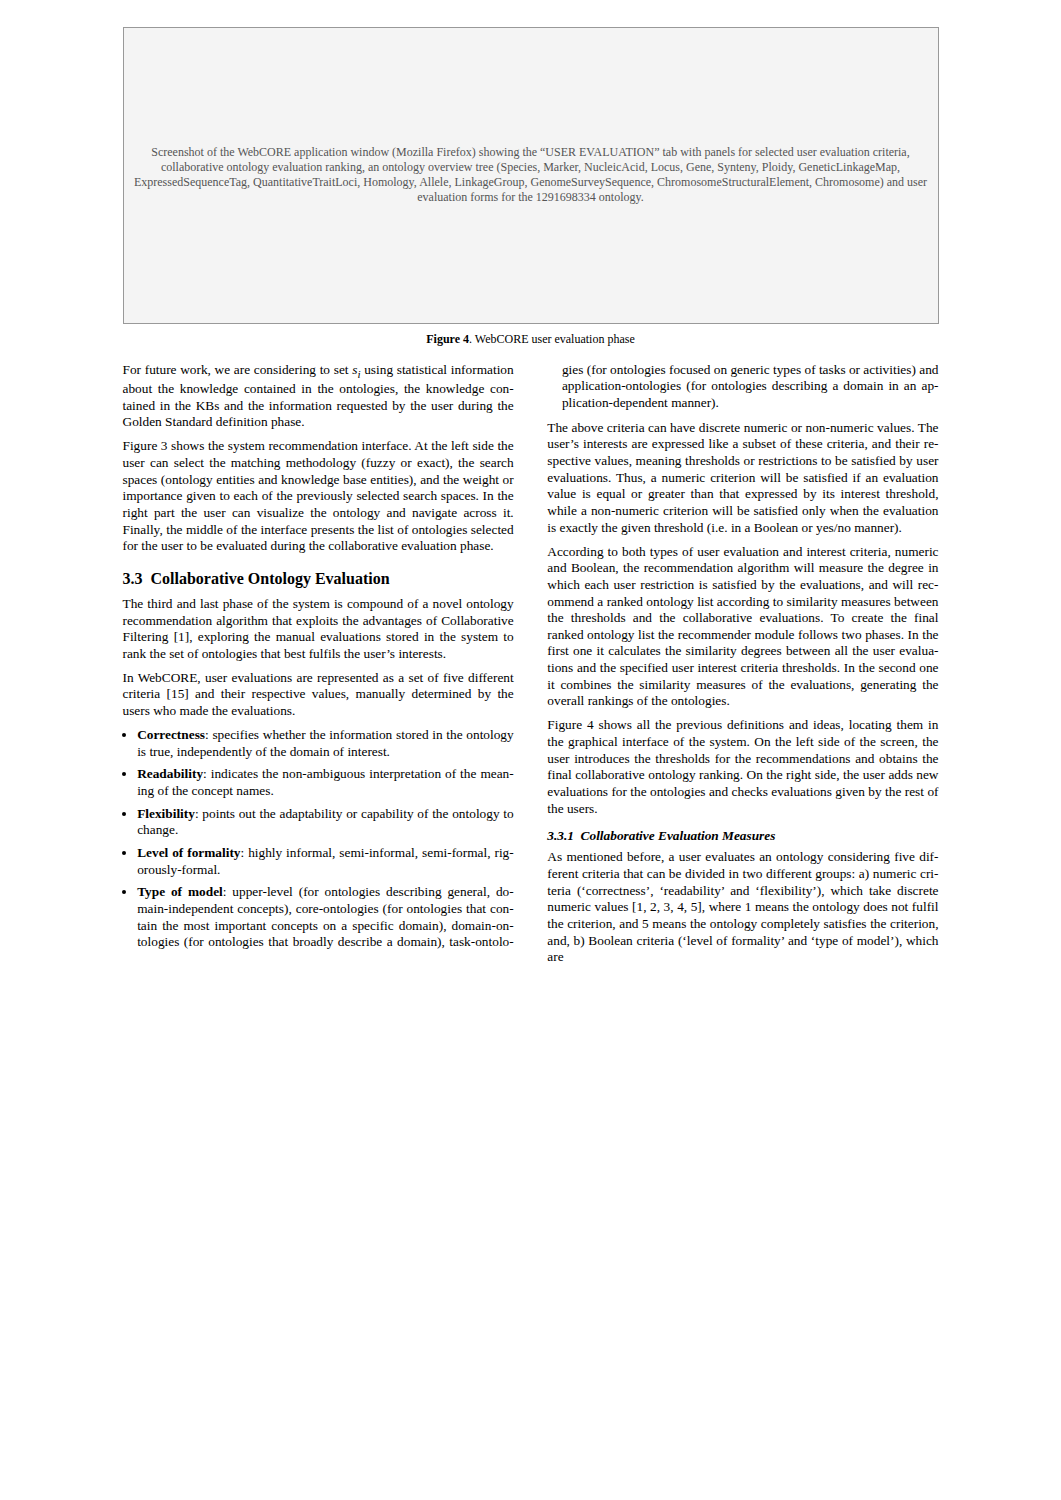Screenshot of the WebCORE application window (Mozilla Firefox) showing the “USER EVALUATION” tab with panels for selected user evaluation criteria, collaborative ontology evaluation ranking, an ontology overview tree (Species, Marker, NucleicAcid, Locus, Gene, Synteny, Ploidy, GeneticLinkageMap, ExpressedSequenceTag, QuantitativeTraitLoci, Homology, Allele, LinkageGroup, GenomeSurveySequence, ChromosomeStructuralElement, Chromosome) and user evaluation forms for the 1291698334 ontology.
Figure 4. WebCORE user evaluation phase
For future work, we are considering to set si using statistical information about the knowledge contained in the ontologies, the knowledge contained in the KBs and the information requested by the user during the Golden Standard definition phase.
Figure 3 shows the system recommendation interface. At the left side the user can select the matching methodology (fuzzy or exact), the search spaces (ontology entities and knowledge base entities), and the weight or importance given to each of the previously selected search spaces. In the right part the user can visualize the ontology and navigate across it. Finally, the middle of the interface presents the list of ontologies selected for the user to be evaluated during the collaborative evaluation phase.
3.3 Collaborative Ontology Evaluation
The third and last phase of the system is compound of a novel ontology recommendation algorithm that exploits the advantages of Collaborative Filtering [1], exploring the manual evaluations stored in the system to rank the set of ontologies that best fulfils the user’s interests.
In WebCORE, user evaluations are represented as a set of five different criteria [15] and their respective values, manually determined by the users who made the evaluations.
Correctness: specifies whether the information stored in the ontology is true, independently of the domain of interest.
Readability: indicates the non-ambiguous interpretation of the meaning of the concept names.
Flexibility: points out the adaptability or capability of the ontology to change.
Level of formality: highly informal, semi-informal, semi-formal, rigorously-formal.
Type of model: upper-level (for ontologies describing general, domain-independent concepts), core-ontologies (for ontologies that contain the most important concepts on a specific domain), domain-ontologies (for ontologies that broadly describe a domain), task-ontologies (for ontologies focused on generic types of tasks or activities) and application-ontologies (for ontologies describing a domain in an application-dependent manner).
The above criteria can have discrete numeric or non-numeric values. The user’s interests are expressed like a subset of these criteria, and their respective values, meaning thresholds or restrictions to be satisfied by user evaluations. Thus, a numeric criterion will be satisfied if an evaluation value is equal or greater than that expressed by its interest threshold, while a non-numeric criterion will be satisfied only when the evaluation is exactly the given threshold (i.e. in a Boolean or yes/no manner).
According to both types of user evaluation and interest criteria, numeric and Boolean, the recommendation algorithm will measure the degree in which each user restriction is satisfied by the evaluations, and will recommend a ranked ontology list according to similarity measures between the thresholds and the collaborative evaluations. To create the final ranked ontology list the recommender module follows two phases. In the first one it calculates the similarity degrees between all the user evaluations and the specified user interest criteria thresholds. In the second one it combines the similarity measures of the evaluations, generating the overall rankings of the ontologies.
Figure 4 shows all the previous definitions and ideas, locating them in the graphical interface of the system. On the left side of the screen, the user introduces the thresholds for the recommendations and obtains the final collaborative ontology ranking. On the right side, the user adds new evaluations for the ontologies and checks evaluations given by the rest of the users.
3.3.1 Collaborative Evaluation Measures
As mentioned before, a user evaluates an ontology considering five different criteria that can be divided in two different groups: a) numeric criteria (‘correctness’, ‘readability’ and ‘flexibility’), which take discrete numeric values [1, 2, 3, 4, 5], where 1 means the ontology does not fulfil the criterion, and 5 means the ontology completely satisfies the criterion, and, b) Boolean criteria (‘level of formality’ and ‘type of model’), which are